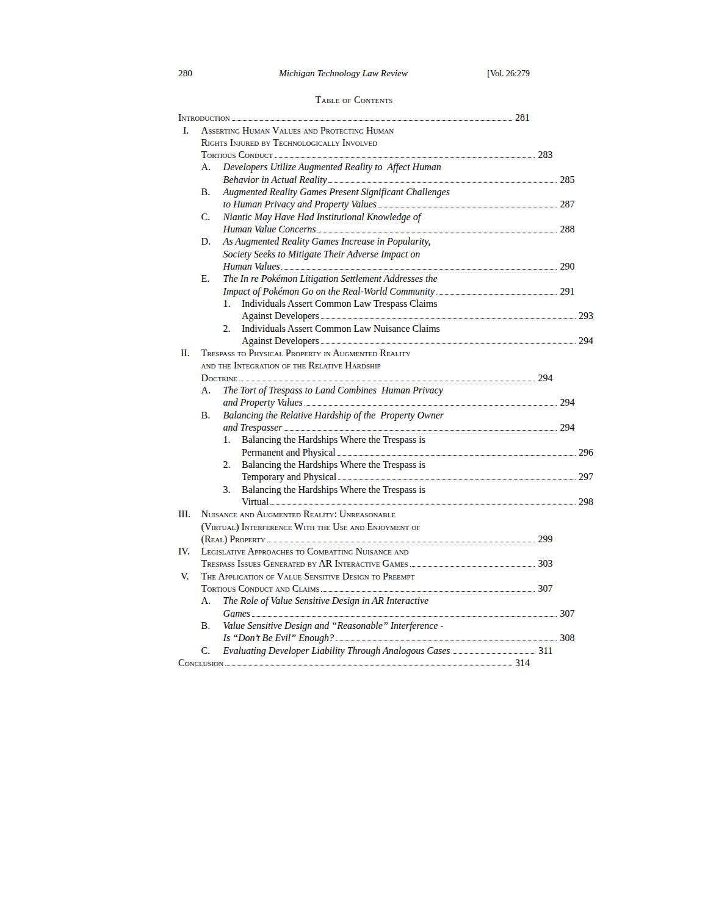280
Michigan Technology Law Review
[Vol. 26:279
Table of Contents
Introduction 281
I. Asserting Human Values and Protecting Human
Rights Injured by Technologically Involved
Tortious Conduct 283
A. Developers Utilize Augmented Reality to Affect Human
Behavior in Actual Reality 285
B. Augmented Reality Games Present Significant Challenges
to Human Privacy and Property Values 287
C. Niantic May Have Had Institutional Knowledge of
Human Value Concerns 288
D. As Augmented Reality Games Increase in Popularity,
Society Seeks to Mitigate Their Adverse Impact on
Human Values 290
E. The In re Pokémon Litigation Settlement Addresses the
Impact of Pokémon Go on the Real-World Community 291
1. Individuals Assert Common Law Trespass Claims
Against Developers 293
2. Individuals Assert Common Law Nuisance Claims
Against Developers 294
II. Trespass to Physical Property in Augmented Reality
and the Integration of the Relative Hardship
Doctrine 294
A. The Tort of Trespass to Land Combines Human Privacy
and Property Values 294
B. Balancing the Relative Hardship of the Property Owner
and Trespasser 294
1. Balancing the Hardships Where the Trespass is
Permanent and Physical 296
2. Balancing the Hardships Where the Trespass is
Temporary and Physical 297
3. Balancing the Hardships Where the Trespass is
Virtual 298
III. Nuisance and Augmented Reality: Unreasonable
(Virtual) Interference With the Use and Enjoyment of
(Real) Property 299
IV. Legislative Approaches to Combatting Nuisance and
Trespass Issues Generated by AR Interactive Games 303
V. The Application of Value Sensitive Design to Preempt
Tortious Conduct and Claims 307
A. The Role of Value Sensitive Design in AR Interactive
Games 307
B. Value Sensitive Design and “Reasonable” Interference -
Is “Don’t Be Evil” Enough? 308
C. Evaluating Developer Liability Through Analogous Cases 311
Conclusion 314